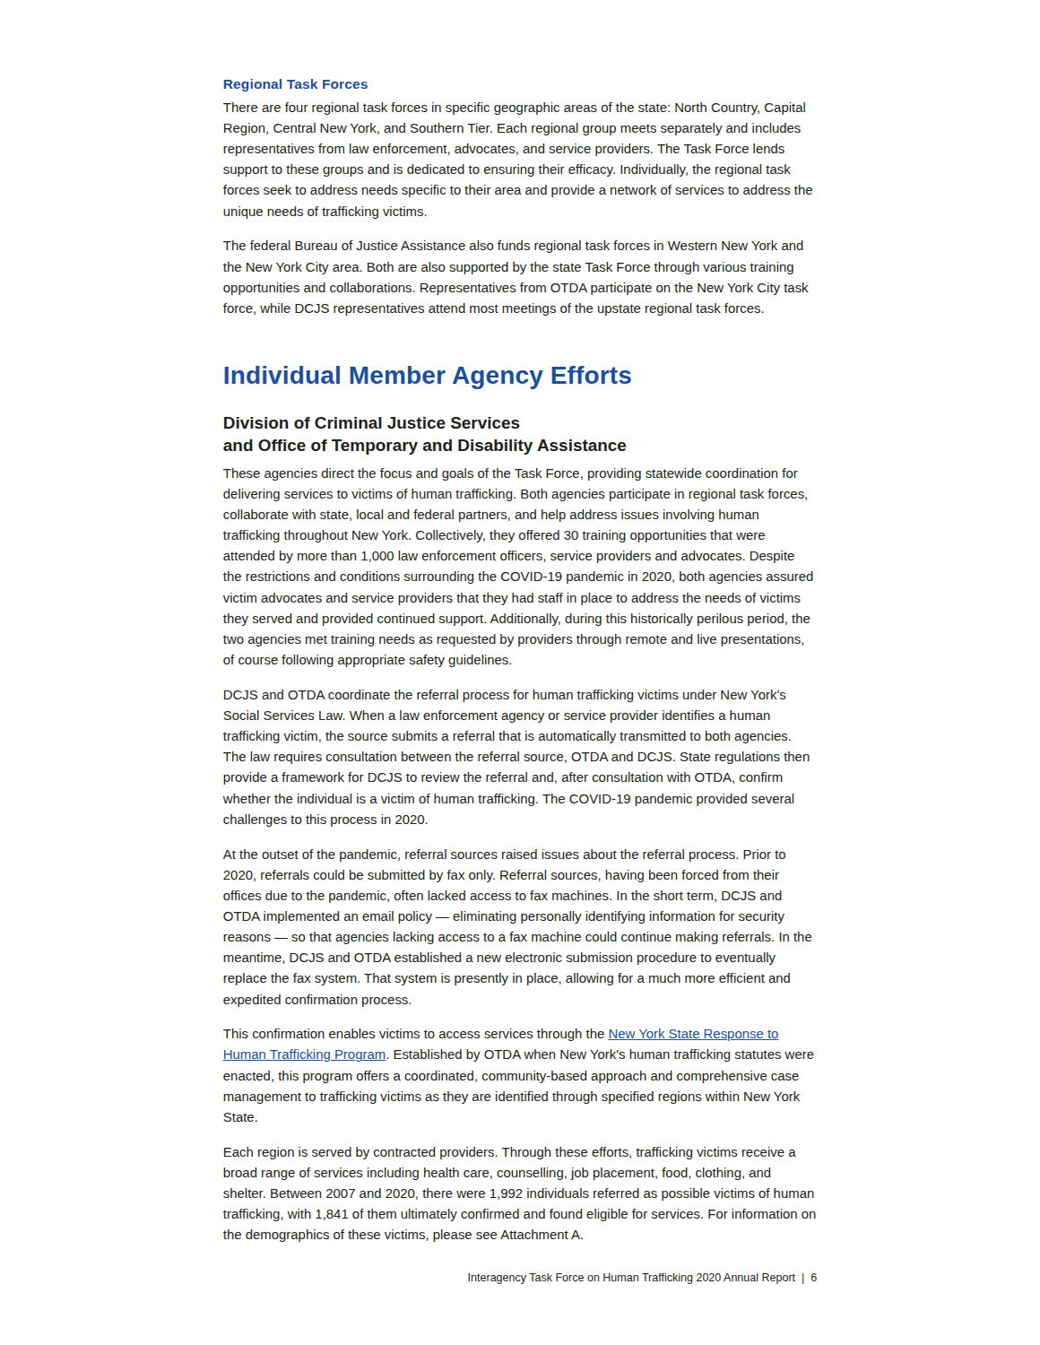Regional Task Forces
There are four regional task forces in specific geographic areas of the state: North Country, Capital Region, Central New York, and Southern Tier. Each regional group meets separately and includes representatives from law enforcement, advocates, and service providers. The Task Force lends support to these groups and is dedicated to ensuring their efficacy. Individually, the regional task forces seek to address needs specific to their area and provide a network of services to address the unique needs of trafficking victims.
The federal Bureau of Justice Assistance also funds regional task forces in Western New York and the New York City area. Both are also supported by the state Task Force through various training opportunities and collaborations. Representatives from OTDA participate on the New York City task force, while DCJS representatives attend most meetings of the upstate regional task forces.
Individual Member Agency Efforts
Division of Criminal Justice Services
and Office of Temporary and Disability Assistance
These agencies direct the focus and goals of the Task Force, providing statewide coordination for delivering services to victims of human trafficking. Both agencies participate in regional task forces, collaborate with state, local and federal partners, and help address issues involving human trafficking throughout New York. Collectively, they offered 30 training opportunities that were attended by more than 1,000 law enforcement officers, service providers and advocates. Despite the restrictions and conditions surrounding the COVID-19 pandemic in 2020, both agencies assured victim advocates and service providers that they had staff in place to address the needs of victims they served and provided continued support. Additionally, during this historically perilous period, the two agencies met training needs as requested by providers through remote and live presentations, of course following appropriate safety guidelines.
DCJS and OTDA coordinate the referral process for human trafficking victims under New York's Social Services Law. When a law enforcement agency or service provider identifies a human trafficking victim, the source submits a referral that is automatically transmitted to both agencies. The law requires consultation between the referral source, OTDA and DCJS. State regulations then provide a framework for DCJS to review the referral and, after consultation with OTDA, confirm whether the individual is a victim of human trafficking. The COVID-19 pandemic provided several challenges to this process in 2020.
At the outset of the pandemic, referral sources raised issues about the referral process. Prior to 2020, referrals could be submitted by fax only. Referral sources, having been forced from their offices due to the pandemic, often lacked access to fax machines. In the short term, DCJS and OTDA implemented an email policy — eliminating personally identifying information for security reasons — so that agencies lacking access to a fax machine could continue making referrals. In the meantime, DCJS and OTDA established a new electronic submission procedure to eventually replace the fax system. That system is presently in place, allowing for a much more efficient and expedited confirmation process.
This confirmation enables victims to access services through the New York State Response to Human Trafficking Program. Established by OTDA when New York's human trafficking statutes were enacted, this program offers a coordinated, community-based approach and comprehensive case management to trafficking victims as they are identified through specified regions within New York State.
Each region is served by contracted providers. Through these efforts, trafficking victims receive a broad range of services including health care, counselling, job placement, food, clothing, and shelter. Between 2007 and 2020, there were 1,992 individuals referred as possible victims of human trafficking, with 1,841 of them ultimately confirmed and found eligible for services. For information on the demographics of these victims, please see Attachment A.
Interagency Task Force on Human Trafficking 2020 Annual Report | 6